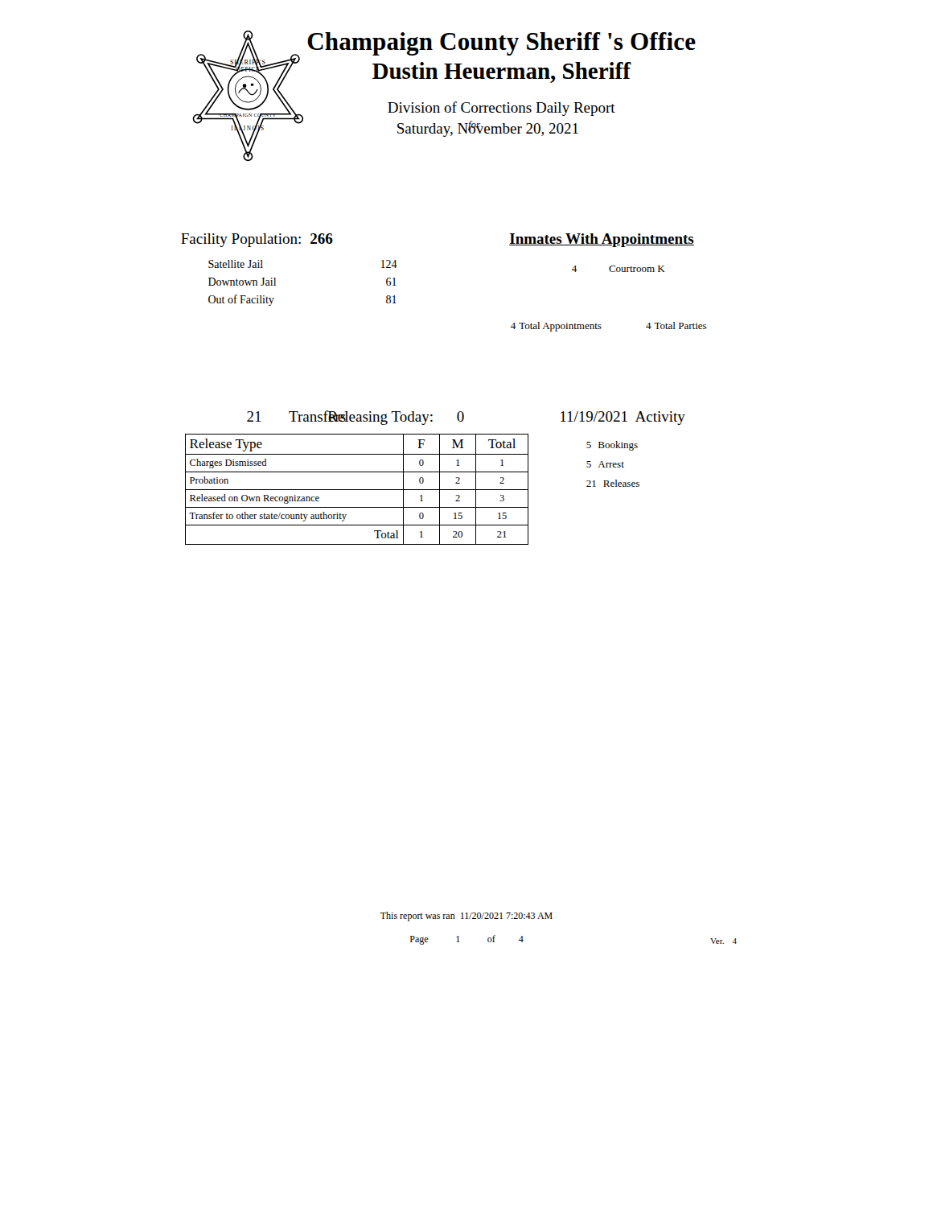SHERIFF'S OFFICE CHAMPAIGN COUNTY ILLINOIS
Champaign County Sheriff 's Office
Dustin Heuerman, Sheriff
Division of Corrections Daily Report
for
Saturday, November 20, 2021
Facility Population:266
| Satellite Jail | 124 |
| Downtown Jail | 61 |
| Out of Facility | 81 |
Inmates With Appointments
| 4 | Courtroom K |
4 Total Appointments 4 Total Parties
21 Transfers
| Release Type | F | M | Total |
| --- | --- | --- | --- |
| Charges Dismissed | 0 | 1 | 1 |
| Probation | 0 | 2 | 2 |
| Released on Own Recognizance | 1 | 2 | 3 |
| Transfer to other state/county authority | 0 | 15 | 15 |
| Total | 1 | 20 | 21 |
11/19/2021 Activity
5 Bookings
5 Arrest
21 Releases
Releasing Today:0
This report was ran 11/20/2021 7:20:43 AM
Page1 of4 Ver. 4